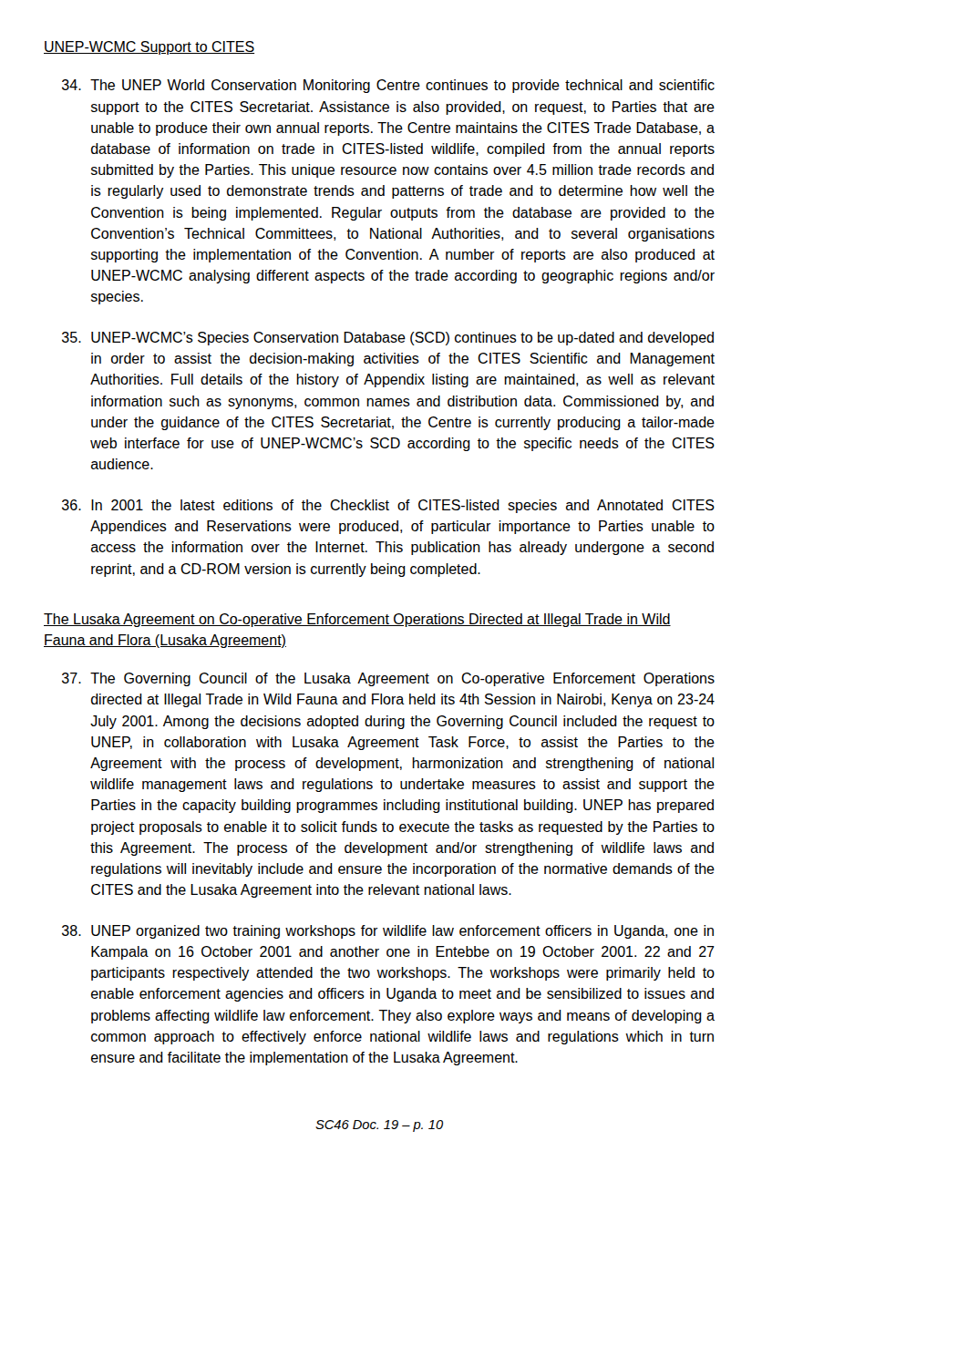UNEP-WCMC Support to CITES
34. The UNEP World Conservation Monitoring Centre continues to provide technical and scientific support to the CITES Secretariat. Assistance is also provided, on request, to Parties that are unable to produce their own annual reports. The Centre maintains the CITES Trade Database, a database of information on trade in CITES-listed wildlife, compiled from the annual reports submitted by the Parties. This unique resource now contains over 4.5 million trade records and is regularly used to demonstrate trends and patterns of trade and to determine how well the Convention is being implemented. Regular outputs from the database are provided to the Convention’s Technical Committees, to National Authorities, and to several organisations supporting the implementation of the Convention. A number of reports are also produced at UNEP-WCMC analysing different aspects of the trade according to geographic regions and/or species.
35. UNEP-WCMC’s Species Conservation Database (SCD) continues to be up-dated and developed in order to assist the decision-making activities of the CITES Scientific and Management Authorities. Full details of the history of Appendix listing are maintained, as well as relevant information such as synonyms, common names and distribution data. Commissioned by, and under the guidance of the CITES Secretariat, the Centre is currently producing a tailor-made web interface for use of UNEP-WCMC’s SCD according to the specific needs of the CITES audience.
36. In 2001 the latest editions of the Checklist of CITES-listed species and Annotated CITES Appendices and Reservations were produced, of particular importance to Parties unable to access the information over the Internet. This publication has already undergone a second reprint, and a CD-ROM version is currently being completed.
The Lusaka Agreement on Co-operative Enforcement Operations Directed at Illegal Trade in Wild Fauna and Flora (Lusaka Agreement)
37. The Governing Council of the Lusaka Agreement on Co-operative Enforcement Operations directed at Illegal Trade in Wild Fauna and Flora held its 4th Session in Nairobi, Kenya on 23-24 July 2001. Among the decisions adopted during the Governing Council included the request to UNEP, in collaboration with Lusaka Agreement Task Force, to assist the Parties to the Agreement with the process of development, harmonization and strengthening of national wildlife management laws and regulations to undertake measures to assist and support the Parties in the capacity building programmes including institutional building. UNEP has prepared project proposals to enable it to solicit funds to execute the tasks as requested by the Parties to this Agreement. The process of the development and/or strengthening of wildlife laws and regulations will inevitably include and ensure the incorporation of the normative demands of the CITES and the Lusaka Agreement into the relevant national laws.
38. UNEP organized two training workshops for wildlife law enforcement officers in Uganda, one in Kampala on 16 October 2001 and another one in Entebbe on 19 October 2001. 22 and 27 participants respectively attended the two workshops. The workshops were primarily held to enable enforcement agencies and officers in Uganda to meet and be sensibilized to issues and problems affecting wildlife law enforcement. They also explore ways and means of developing a common approach to effectively enforce national wildlife laws and regulations which in turn ensure and facilitate the implementation of the Lusaka Agreement.
SC46 Doc. 19 – p. 10